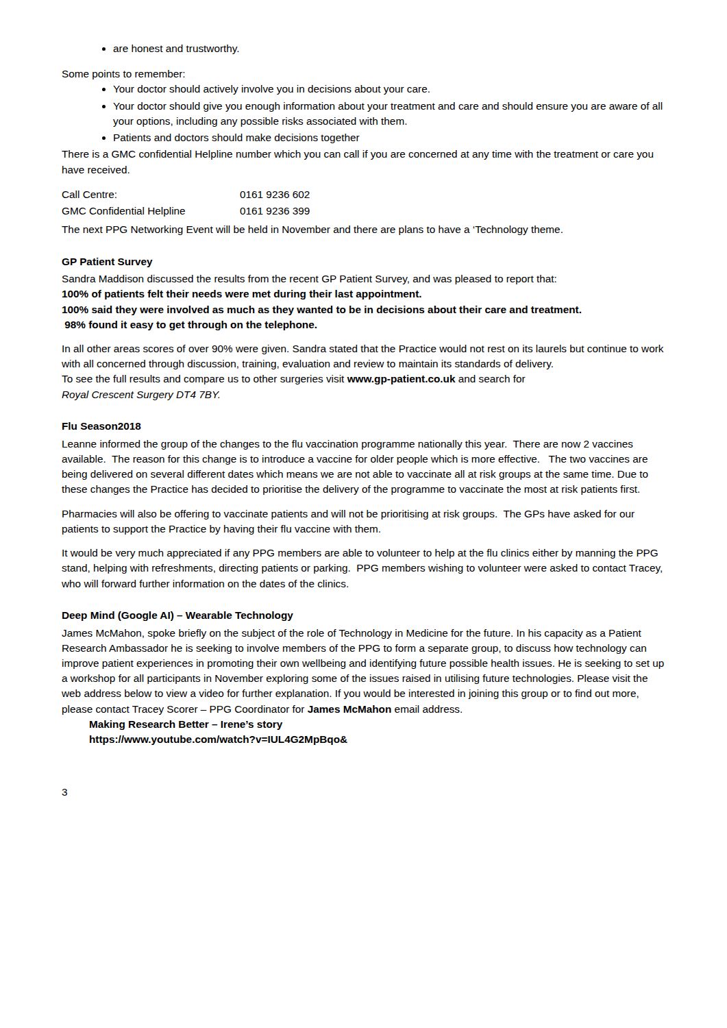are honest and trustworthy.
Some points to remember:
Your doctor should actively involve you in decisions about your care.
Your doctor should give you enough information about your treatment and care and should ensure you are aware of all your options, including any possible risks associated with them.
Patients and doctors should make decisions together
There is a GMC confidential Helpline number which you can call if you are concerned at any time with the treatment or care you have received.
| Call Centre: | 0161 9236 602 |
| GMC Confidential Helpline | 0161 9236 399 |
The next PPG Networking Event will be held in November and there are plans to have a ‘Technology theme.
GP Patient Survey
Sandra Maddison discussed the results from the recent GP Patient Survey, and was pleased to report that:
100% of patients felt their needs were met during their last appointment.
100% said they were involved as much as they wanted to be in decisions about their care and treatment.
98% found it easy to get through on the telephone.
In all other areas scores of over 90% were given. Sandra stated that the Practice would not rest on its laurels but continue to work with all concerned through discussion, training, evaluation and review to maintain its standards of delivery.
To see the full results and compare us to other surgeries visit www.gp-patient.co.uk and search for
Royal Crescent Surgery DT4 7BY.
Flu Season2018
Leanne informed the group of the changes to the flu vaccination programme nationally this year. There are now 2 vaccines available. The reason for this change is to introduce a vaccine for older people which is more effective. The two vaccines are being delivered on several different dates which means we are not able to vaccinate all at risk groups at the same time. Due to these changes the Practice has decided to prioritise the delivery of the programme to vaccinate the most at risk patients first.
Pharmacies will also be offering to vaccinate patients and will not be prioritising at risk groups. The GPs have asked for our patients to support the Practice by having their flu vaccine with them.
It would be very much appreciated if any PPG members are able to volunteer to help at the flu clinics either by manning the PPG stand, helping with refreshments, directing patients or parking. PPG members wishing to volunteer were asked to contact Tracey, who will forward further information on the dates of the clinics.
Deep Mind (Google AI) – Wearable Technology
James McMahon, spoke briefly on the subject of the role of Technology in Medicine for the future. In his capacity as a Patient Research Ambassador he is seeking to involve members of the PPG to form a separate group, to discuss how technology can improve patient experiences in promoting their own wellbeing and identifying future possible health issues. He is seeking to set up a workshop for all participants in November exploring some of the issues raised in utilising future technologies. Please visit the web address below to view a video for further explanation. If you would be interested in joining this group or to find out more, please contact Tracey Scorer – PPG Coordinator for James McMahon email address.
Making Research Better – Irene’s story
https://www.youtube.com/watch?v=IUL4G2MpBqo&
3